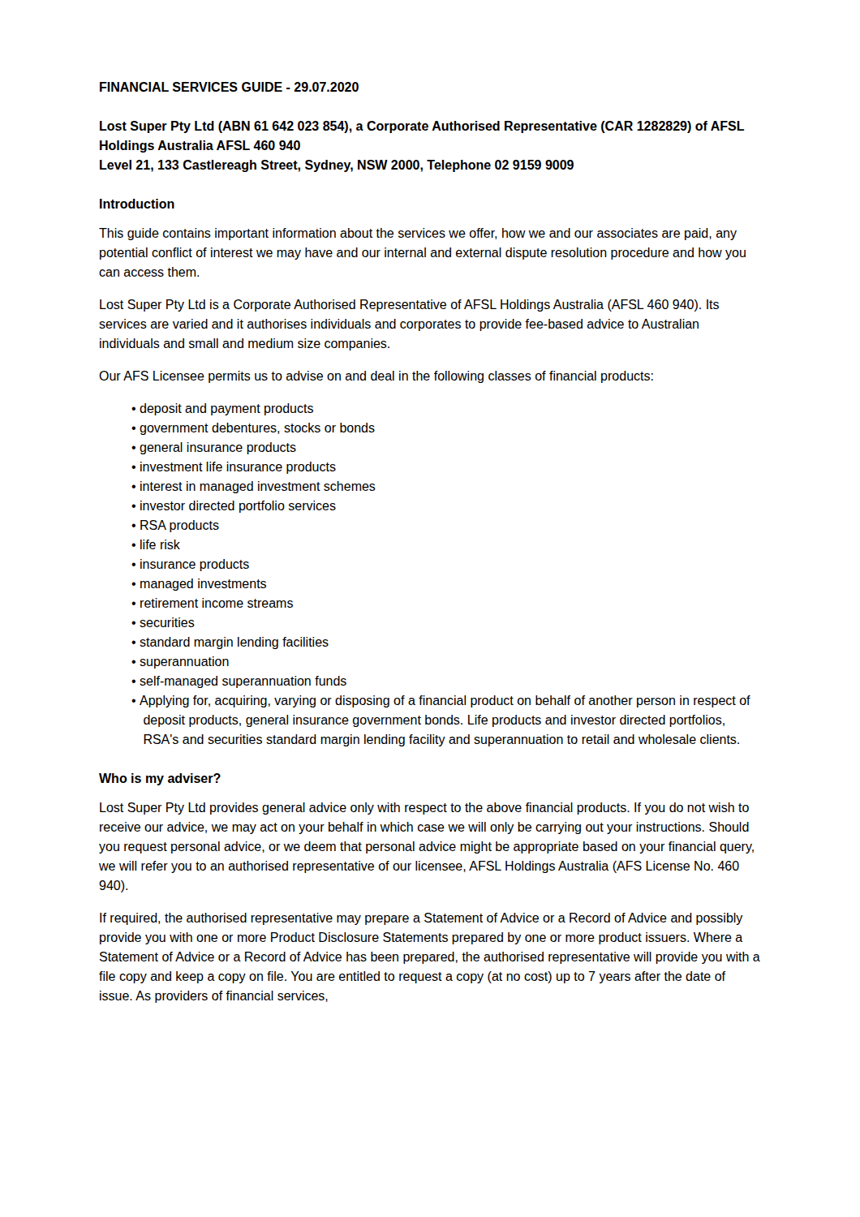FINANCIAL SERVICES GUIDE - 29.07.2020
Lost Super Pty Ltd (ABN 61 642 023 854), a Corporate Authorised Representative (CAR 1282829) of AFSL Holdings Australia AFSL 460 940
Level 21, 133 Castlereagh Street, Sydney, NSW 2000, Telephone 02 9159 9009
Introduction
This guide contains important information about the services we offer, how we and our associates are paid, any potential conflict of interest we may have and our internal and external dispute resolution procedure and how you can access them.
Lost Super Pty Ltd is a Corporate Authorised Representative of AFSL Holdings Australia (AFSL 460 940). Its services are varied and it authorises individuals and corporates to provide fee-based advice to Australian individuals and small and medium size companies.
Our AFS Licensee permits us to advise on and deal in the following classes of financial products:
deposit and payment products
government debentures, stocks or bonds
general insurance products
investment life insurance products
interest in managed investment schemes
investor directed portfolio services
RSA products
life risk
insurance products
managed investments
retirement income streams
securities
standard margin lending facilities
superannuation
self-managed superannuation funds
Applying for, acquiring, varying or disposing of a financial product on behalf of another person in respect of deposit products, general insurance government bonds. Life products and investor directed portfolios, RSA's and securities standard margin lending facility and superannuation to retail and wholesale clients.
Who is my adviser?
Lost Super Pty Ltd provides general advice only with respect to the above financial products. If you do not wish to receive our advice, we may act on your behalf in which case we will only be carrying out your instructions. Should you request personal advice, or we deem that personal advice might be appropriate based on your financial query, we will refer you to an authorised representative of our licensee, AFSL Holdings Australia (AFS License No. 460 940).
If required, the authorised representative may prepare a Statement of Advice or a Record of Advice and possibly provide you with one or more Product Disclosure Statements prepared by one or more product issuers. Where a Statement of Advice or a Record of Advice has been prepared, the authorised representative will provide you with a file copy and keep a copy on file. You are entitled to request a copy (at no cost) up to 7 years after the date of issue. As providers of financial services,